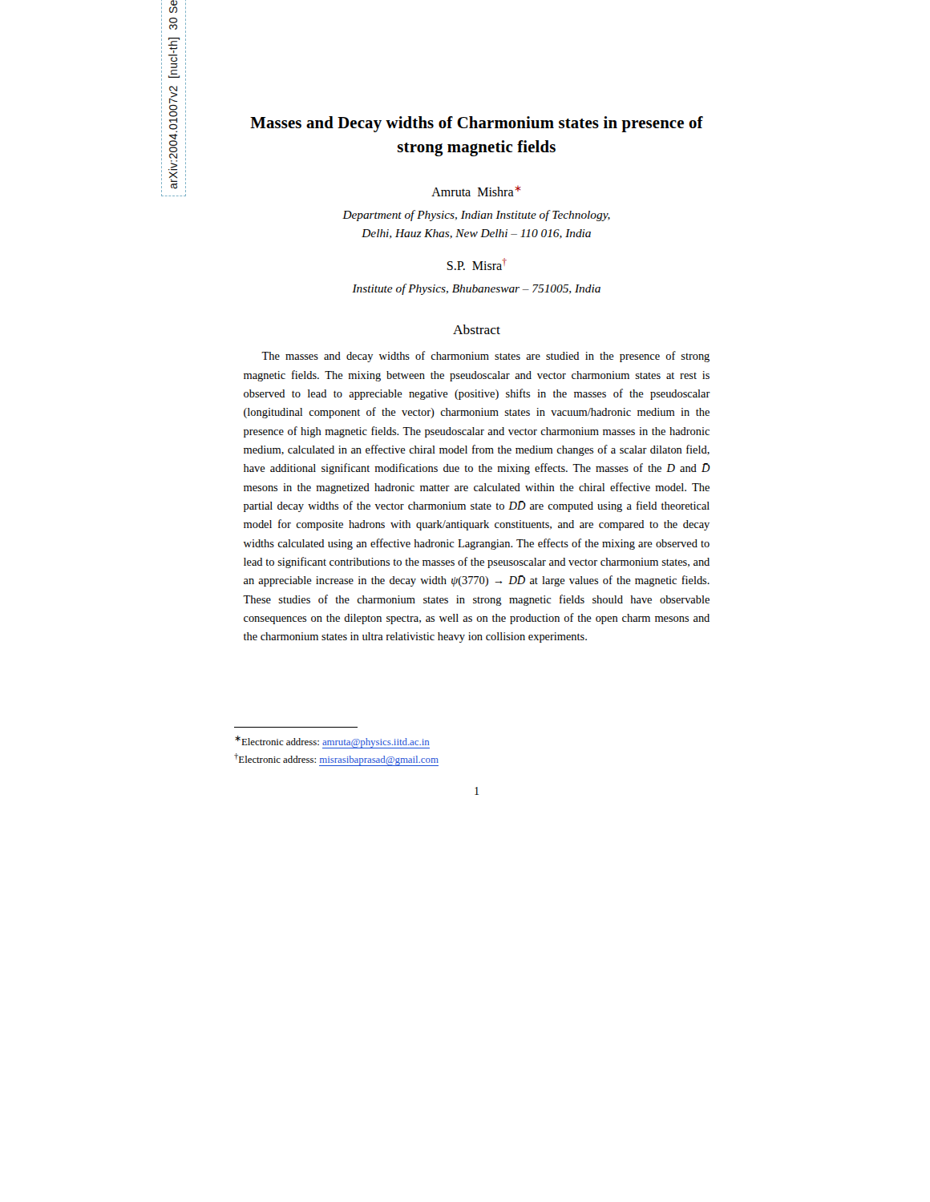arXiv:2004.01007v2 [nucl-th] 30 Sep 2020
Masses and Decay widths of Charmonium states in presence of
strong magnetic fields
Amruta Mishra∗
Department of Physics, Indian Institute of Technology,
Delhi, Hauz Khas, New Delhi – 110 016, India
S.P. Misra†
Institute of Physics, Bhubaneswar – 751005, India
Abstract
The masses and decay widths of charmonium states are studied in the presence of strong magnetic fields. The mixing between the pseudoscalar and vector charmonium states at rest is observed to lead to appreciable negative (positive) shifts in the masses of the pseudoscalar (longitudinal component of the vector) charmonium states in vacuum/hadronic medium in the presence of high magnetic fields. The pseudoscalar and vector charmonium masses in the hadronic medium, calculated in an effective chiral model from the medium changes of a scalar dilaton field, have additional significant modifications due to the mixing effects. The masses of the D and D̄ mesons in the magnetized hadronic matter are calculated within the chiral effective model. The partial decay widths of the vector charmonium state to DD̄ are computed using a field theoretical model for composite hadrons with quark/antiquark constituents, and are compared to the decay widths calculated using an effective hadronic Lagrangian. The effects of the mixing are observed to lead to significant contributions to the masses of the pseusoscalar and vector charmonium states, and an appreciable increase in the decay width ψ(3770) → DD̄ at large values of the magnetic fields. These studies of the charmonium states in strong magnetic fields should have observable consequences on the dilepton spectra, as well as on the production of the open charm mesons and the charmonium states in ultra relativistic heavy ion collision experiments.
∗Electronic address: amruta@physics.iitd.ac.in
†Electronic address: misrasibaprasad@gmail.com
1